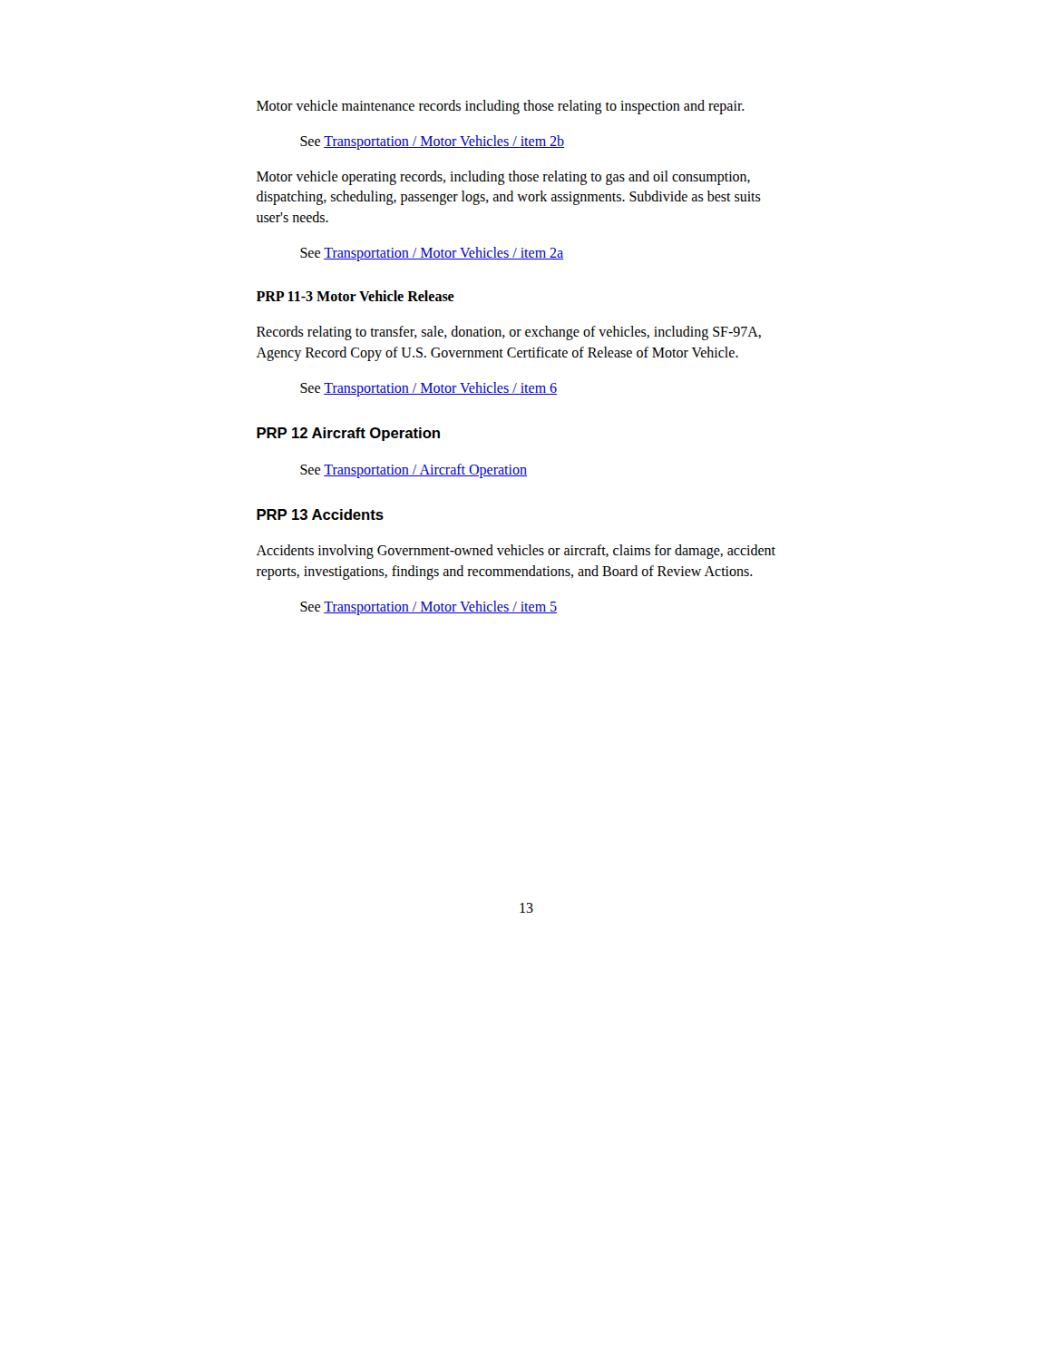Motor vehicle maintenance records including those relating to inspection and repair.
See Transportation / Motor Vehicles / item 2b
Motor vehicle operating records, including those relating to gas and oil consumption, dispatching, scheduling, passenger logs, and work assignments. Subdivide as best suits user's needs.
See Transportation / Motor Vehicles / item 2a
PRP 11-3 Motor Vehicle Release
Records relating to transfer, sale, donation, or exchange of vehicles, including SF-97A, Agency Record Copy of U.S. Government Certificate of Release of Motor Vehicle.
See Transportation / Motor Vehicles / item 6
PRP 12 Aircraft Operation
See Transportation / Aircraft Operation
PRP 13 Accidents
Accidents involving Government-owned vehicles or aircraft, claims for damage, accident reports, investigations, findings and recommendations, and Board of Review Actions.
See Transportation / Motor Vehicles / item 5
13